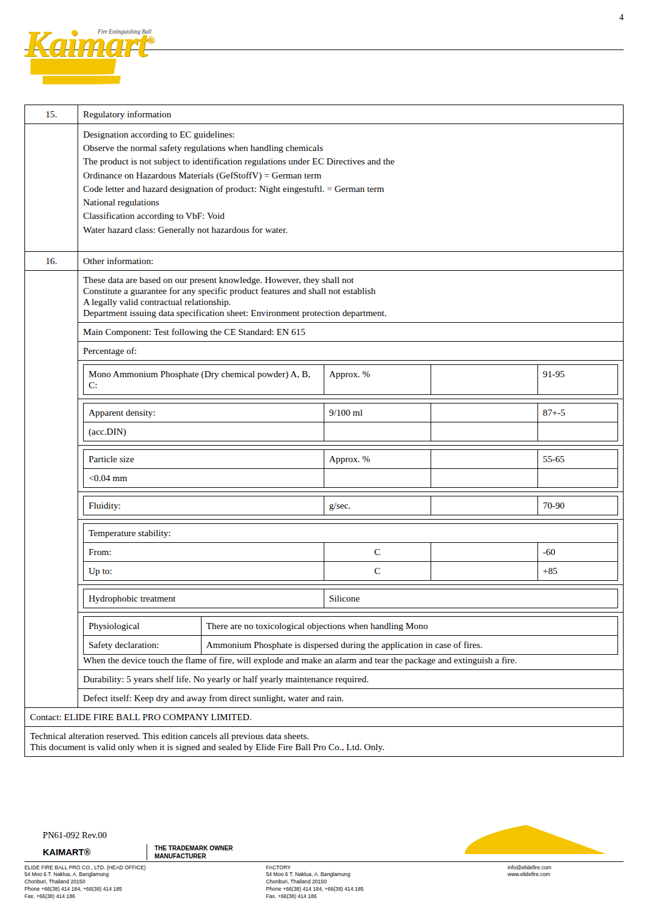4
Fire Extinguishing Ball
Kaimart®
| 15. | Regulatory information |
| | Designation according to EC guidelines: Observe the normal safety regulations when handling chemicals The product is not subject to identification regulations under EC Directives and the Ordinance on Hazardous Materials (GefStoffV) = German term Code letter and hazard designation of product: Night eingestuftl. = German term National regulations Classification according to VbF: Void Water hazard class: Generally not hazardous for water. |
| 16. | Other information: |
| | / These data are based on our present knowledge. However, they shall not Constitute a guarantee for any specific product features and shall not establish A legally valid contractual relationship. Department issuing data specification sheet: Environment protection department. / / Main Component: Test following the CE Standard: EN 615 / / Percentage of: / / / Mono Ammonium Phosphate (Dry chemical powder) A, B, C: / Approx. % / / 91-95 / / / / Apparent density: / 9/100 ml / / 87+-5 / / (acc.DIN) / / / / / / / Particle size / Approx. % / / 55-65 / / <0.04 mm / / / / / / / Fluidity: / g/sec. / / 70-90 / / / / Temperature stability: / / From: / C / / -60 / / Up to: / C / / +85 / / / / Hydrophobic treatment / Silicone / / / / Physiological / There are no toxicological objections when handling Mono / / Safety declaration: / Ammonium Phosphate is dispersed during the application in case of fires. / When the device touch the flame of fire, will explode and make an alarm and tear the package and extinguish a fire. / / Durability: 5 years shelf life. No yearly or half yearly maintenance required. / / Defect itself: Keep dry and away from direct sunlight, water and rain. / |
| Contact: ELIDE FIRE BALL PRO COMPANY LIMITED. |
| Technical alteration reserved. This edition cancels all previous data sheets. This document is valid only when it is signed and sealed by Elide Fire Ball Pro Co., Ltd. Only. |
PN61-092 Rev.00
KAIMART®
THE TRADEMARK OWNER MANUFACTURER
ELIDE FIRE BALL PRO CO., LTD. (HEAD OFFICE)
54 Moo 6 T. Naklua, A. Banglamung
Chonburi, Thailand 20150
Phone +66(38) 414 184, +66(38) 414 185
Fax. +66(38) 414 186
FACTORY
54 Moo 6 T. Naklua, A. Banglamung
Chonburi, Thailand 20150
Phone +66(38) 414 184, +66(38) 414 185
Fax. +66(38) 414 186
info@elidefire.com
www.elidefire.com